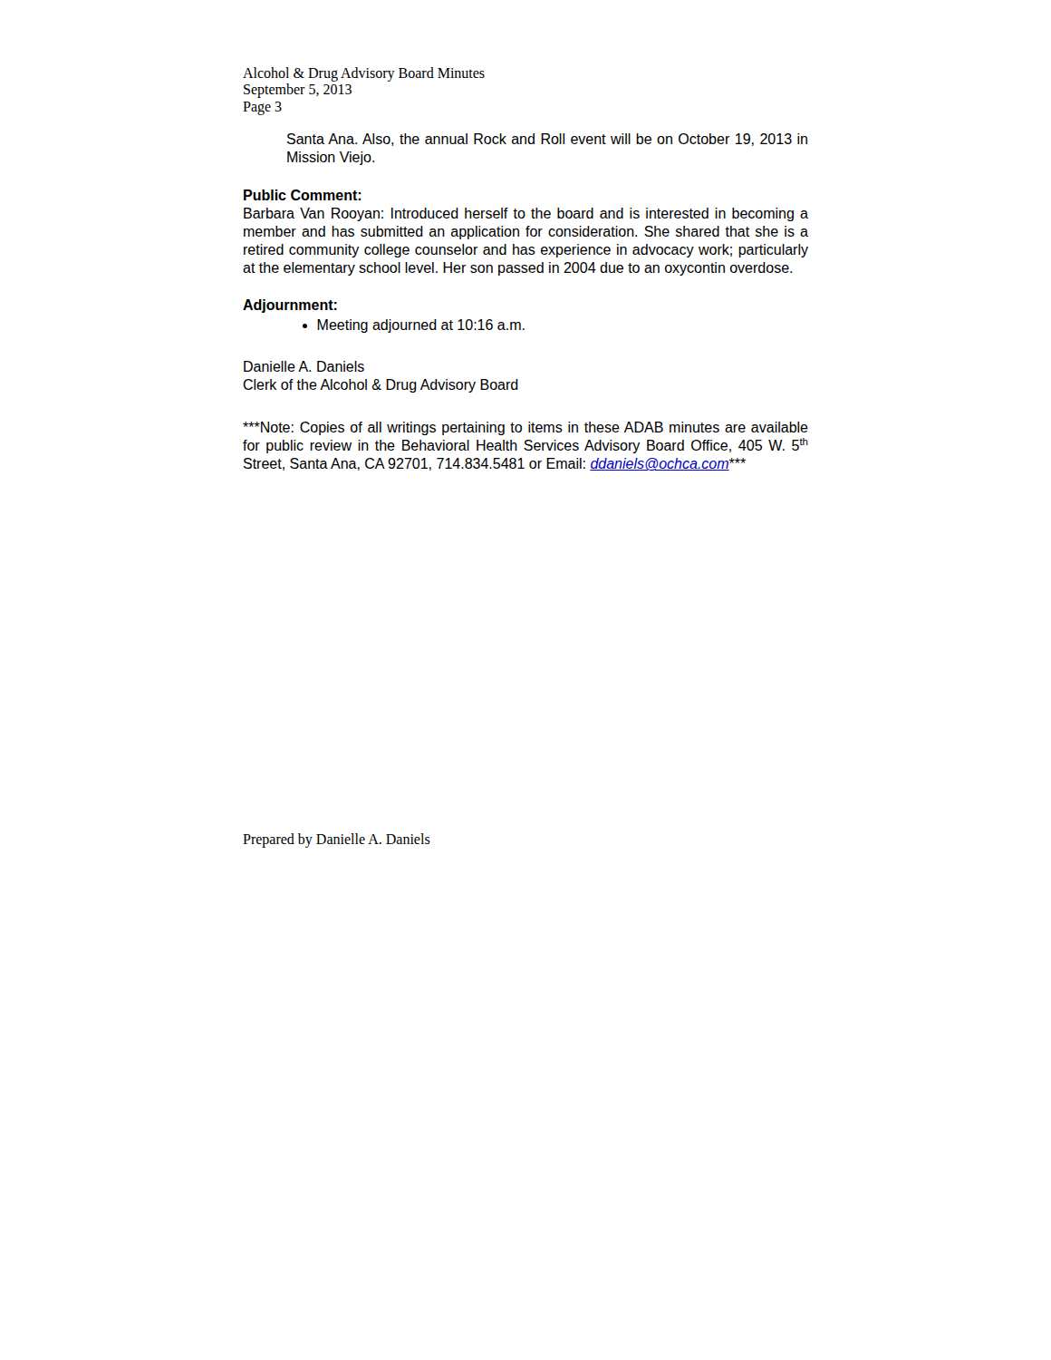Alcohol & Drug Advisory Board Minutes
September 5, 2013
Page 3
Santa Ana. Also, the annual Rock and Roll event will be on October 19, 2013 in Mission Viejo.
Public Comment:
Barbara Van Rooyan: Introduced herself to the board and is interested in becoming a member and has submitted an application for consideration. She shared that she is a retired community college counselor and has experience in advocacy work; particularly at the elementary school level. Her son passed in 2004 due to an oxycontin overdose.
Adjournment:
Meeting adjourned at 10:16 a.m.
Danielle A. Daniels
Clerk of the Alcohol & Drug Advisory Board
***Note: Copies of all writings pertaining to items in these ADAB minutes are available for public review in the Behavioral Health Services Advisory Board Office, 405 W. 5th Street, Santa Ana, CA 92701, 714.834.5481 or Email: ddaniels@ochca.com***
Prepared by Danielle A. Daniels